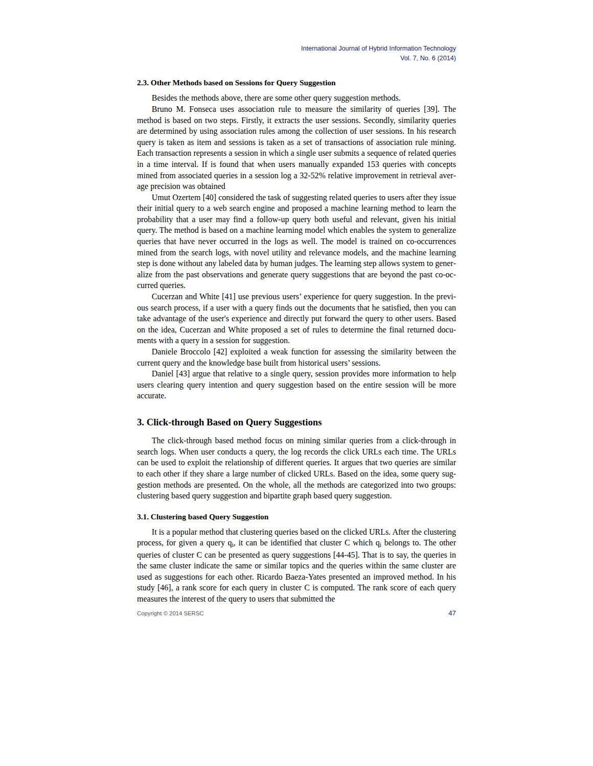International Journal of Hybrid Information Technology Vol. 7, No. 6 (2014)
2.3. Other Methods based on Sessions for Query Suggestion
Besides the methods above, there are some other query suggestion methods.
Bruno M. Fonseca uses association rule to measure the similarity of queries [39]. The method is based on two steps. Firstly, it extracts the user sessions. Secondly, similarity queries are determined by using association rules among the collection of user sessions. In his research query is taken as item and sessions is taken as a set of transactions of association rule mining. Each transaction represents a session in which a single user submits a sequence of related queries in a time interval. If is found that when users manually expanded 153 queries with concepts mined from associated queries in a session log a 32-52% relative improvement in retrieval average precision was obtained
Umut Ozertem [40] considered the task of suggesting related queries to users after they issue their initial query to a web search engine and proposed a machine learning method to learn the probability that a user may find a follow-up query both useful and relevant, given his initial query. The method is based on a machine learning model which enables the system to generalize queries that have never occurred in the logs as well. The model is trained on co-occurrences mined from the search logs, with novel utility and relevance models, and the machine learning step is done without any labeled data by human judges. The learning step allows system to generalize from the past observations and generate query suggestions that are beyond the past co-occurred queries.
Cucerzan and White [41] use previous users’ experience for query suggestion. In the previous search process, if a user with a query finds out the documents that he satisfied, then you can take advantage of the user's experience and directly put forward the query to other users. Based on the idea, Cucerzan and White proposed a set of rules to determine the final returned documents with a query in a session for suggestion.
Daniele Broccolo [42] exploited a weak function for assessing the similarity between the current query and the knowledge base built from historical users’ sessions.
Daniel [43] argue that relative to a single query, session provides more information to help users clearing query intention and query suggestion based on the entire session will be more accurate.
3. Click-through Based on Query Suggestions
The click-through based method focus on mining similar queries from a click-through in search logs. When user conducts a query, the log records the click URLs each time. The URLs can be used to exploit the relationship of different queries. It argues that two queries are similar to each other if they share a large number of clicked URLs. Based on the idea, some query suggestion methods are presented. On the whole, all the methods are categorized into two groups: clustering based query suggestion and bipartite graph based query suggestion.
3.1. Clustering based Query Suggestion
It is a popular method that clustering queries based on the clicked URLs. After the clustering process, for given a query qi, it can be identified that cluster C which qi belongs to. The other queries of cluster C can be presented as query suggestions [44-45]. That is to say, the queries in the same cluster indicate the same or similar topics and the queries within the same cluster are used as suggestions for each other. Ricardo Baeza-Yates presented an improved method. In his study [46], a rank score for each query in cluster C is computed. The rank score of each query measures the interest of the query to users that submitted the
Copyright © 2014 SERSC 47